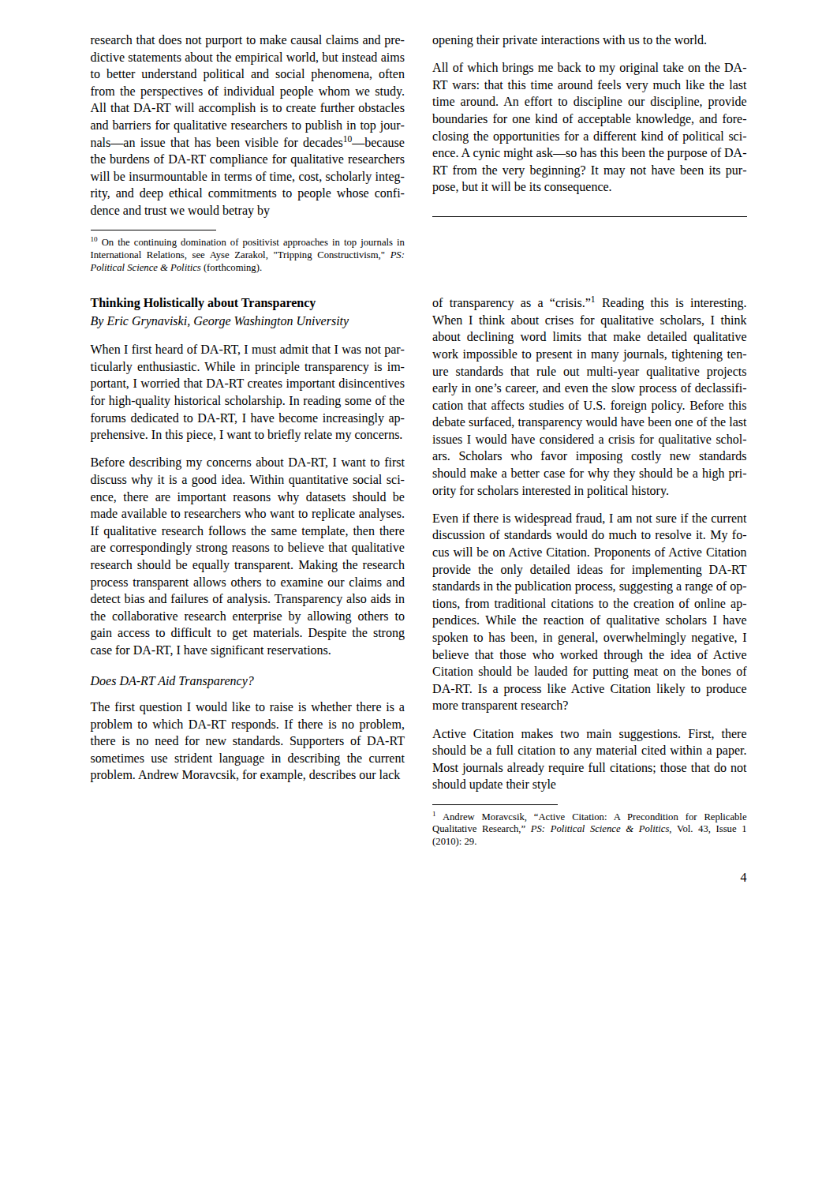research that does not purport to make causal claims and predictive statements about the empirical world, but instead aims to better understand political and social phenomena, often from the perspectives of individual people whom we study. All that DA-RT will accomplish is to create further obstacles and barriers for qualitative researchers to publish in top journals—an issue that has been visible for decades10—because the burdens of DA-RT compliance for qualitative researchers will be insurmountable in terms of time, cost, scholarly integrity, and deep ethical commitments to people whose confidence and trust we would betray by
10 On the continuing domination of positivist approaches in top journals in International Relations, see Ayse Zarakol, "Tripping Constructivism," PS: Political Science & Politics (forthcoming).
opening their private interactions with us to the world.
All of which brings me back to my original take on the DA-RT wars: that this time around feels very much like the last time around. An effort to discipline our discipline, provide boundaries for one kind of acceptable knowledge, and foreclosing the opportunities for a different kind of political science. A cynic might ask—so has this been the purpose of DA-RT from the very beginning? It may not have been its purpose, but it will be its consequence.
Thinking Holistically about Transparency
By Eric Grynaviski, George Washington University
When I first heard of DA-RT, I must admit that I was not particularly enthusiastic. While in principle transparency is important, I worried that DA-RT creates important disincentives for high-quality historical scholarship. In reading some of the forums dedicated to DA-RT, I have become increasingly apprehensive. In this piece, I want to briefly relate my concerns.
Before describing my concerns about DA-RT, I want to first discuss why it is a good idea. Within quantitative social science, there are important reasons why datasets should be made available to researchers who want to replicate analyses. If qualitative research follows the same template, then there are correspondingly strong reasons to believe that qualitative research should be equally transparent. Making the research process transparent allows others to examine our claims and detect bias and failures of analysis. Transparency also aids in the collaborative research enterprise by allowing others to gain access to difficult to get materials. Despite the strong case for DA-RT, I have significant reservations.
Does DA-RT Aid Transparency?
The first question I would like to raise is whether there is a problem to which DA-RT responds. If there is no problem, there is no need for new standards. Supporters of DA-RT sometimes use strident language in describing the current problem. Andrew Moravcsik, for example, describes our lack
of transparency as a “crisis.”1 Reading this is interesting. When I think about crises for qualitative scholars, I think about declining word limits that make detailed qualitative work impossible to present in many journals, tightening tenure standards that rule out multi-year qualitative projects early in one’s career, and even the slow process of declassification that affects studies of U.S. foreign policy. Before this debate surfaced, transparency would have been one of the last issues I would have considered a crisis for qualitative scholars. Scholars who favor imposing costly new standards should make a better case for why they should be a high priority for scholars interested in political history.
Even if there is widespread fraud, I am not sure if the current discussion of standards would do much to resolve it. My focus will be on Active Citation. Proponents of Active Citation provide the only detailed ideas for implementing DA-RT standards in the publication process, suggesting a range of options, from traditional citations to the creation of online appendices. While the reaction of qualitative scholars I have spoken to has been, in general, overwhelmingly negative, I believe that those who worked through the idea of Active Citation should be lauded for putting meat on the bones of DA-RT. Is a process like Active Citation likely to produce more transparent research?
Active Citation makes two main suggestions. First, there should be a full citation to any material cited within a paper. Most journals already require full citations; those that do not should update their style
1 Andrew Moravcsik, “Active Citation: A Precondition for Replicable Qualitative Research,” PS: Political Science & Politics, Vol. 43, Issue 1 (2010): 29.
4